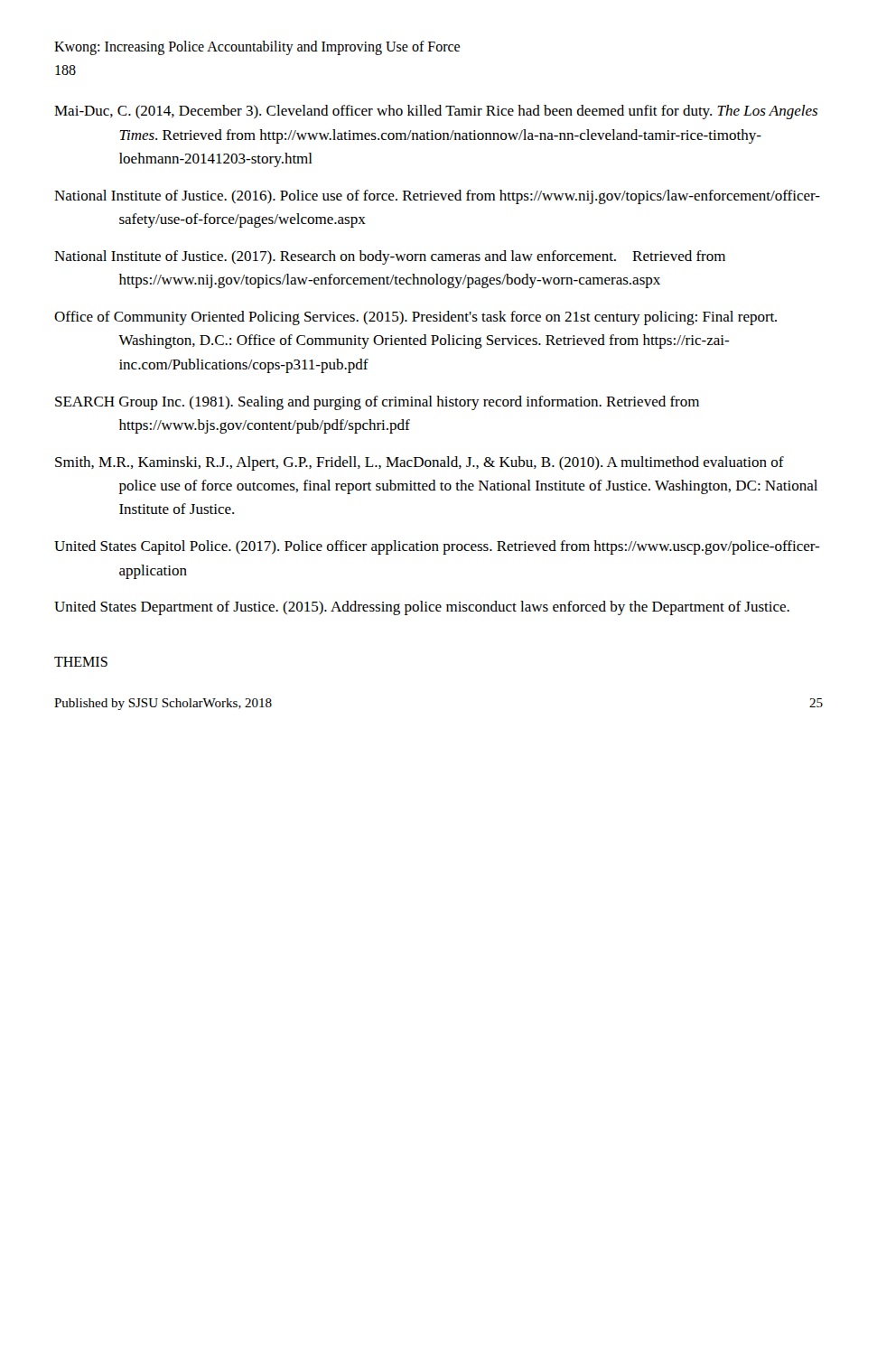Kwong: Increasing Police Accountability and Improving Use of Force
188
Mai-Duc, C. (2014, December 3). Cleveland officer who killed Tamir Rice had been deemed unfit for duty. The Los Angeles Times. Retrieved from http://www.latimes.com/nation/nationnow/la-na-nn-cleveland-tamir-rice-timothy-loehmann-20141203-story.html
National Institute of Justice. (2016). Police use of force. Retrieved from https://www.nij.gov/topics/law-enforcement/officer-safety/use-of-force/pages/welcome.aspx
National Institute of Justice. (2017). Research on body-worn cameras and law enforcement. Retrieved from https://www.nij.gov/topics/law-enforcement/technology/pages/body-worn-cameras.aspx
Office of Community Oriented Policing Services. (2015). President's task force on 21st century policing: Final report. Washington, D.C.: Office of Community Oriented Policing Services. Retrieved from https://ric-zai-inc.com/Publications/cops-p311-pub.pdf
SEARCH Group Inc. (1981). Sealing and purging of criminal history record information. Retrieved from https://www.bjs.gov/content/pub/pdf/spchri.pdf
Smith, M.R., Kaminski, R.J., Alpert, G.P., Fridell, L., MacDonald, J., & Kubu, B. (2010). A multimethod evaluation of police use of force outcomes, final report submitted to the National Institute of Justice. Washington, DC: National Institute of Justice.
United States Capitol Police. (2017). Police officer application process. Retrieved from https://www.uscp.gov/police-officer-application
United States Department of Justice. (2015). Addressing police misconduct laws enforced by the Department of Justice.
THEMIS
Published by SJSU ScholarWorks, 2018 25